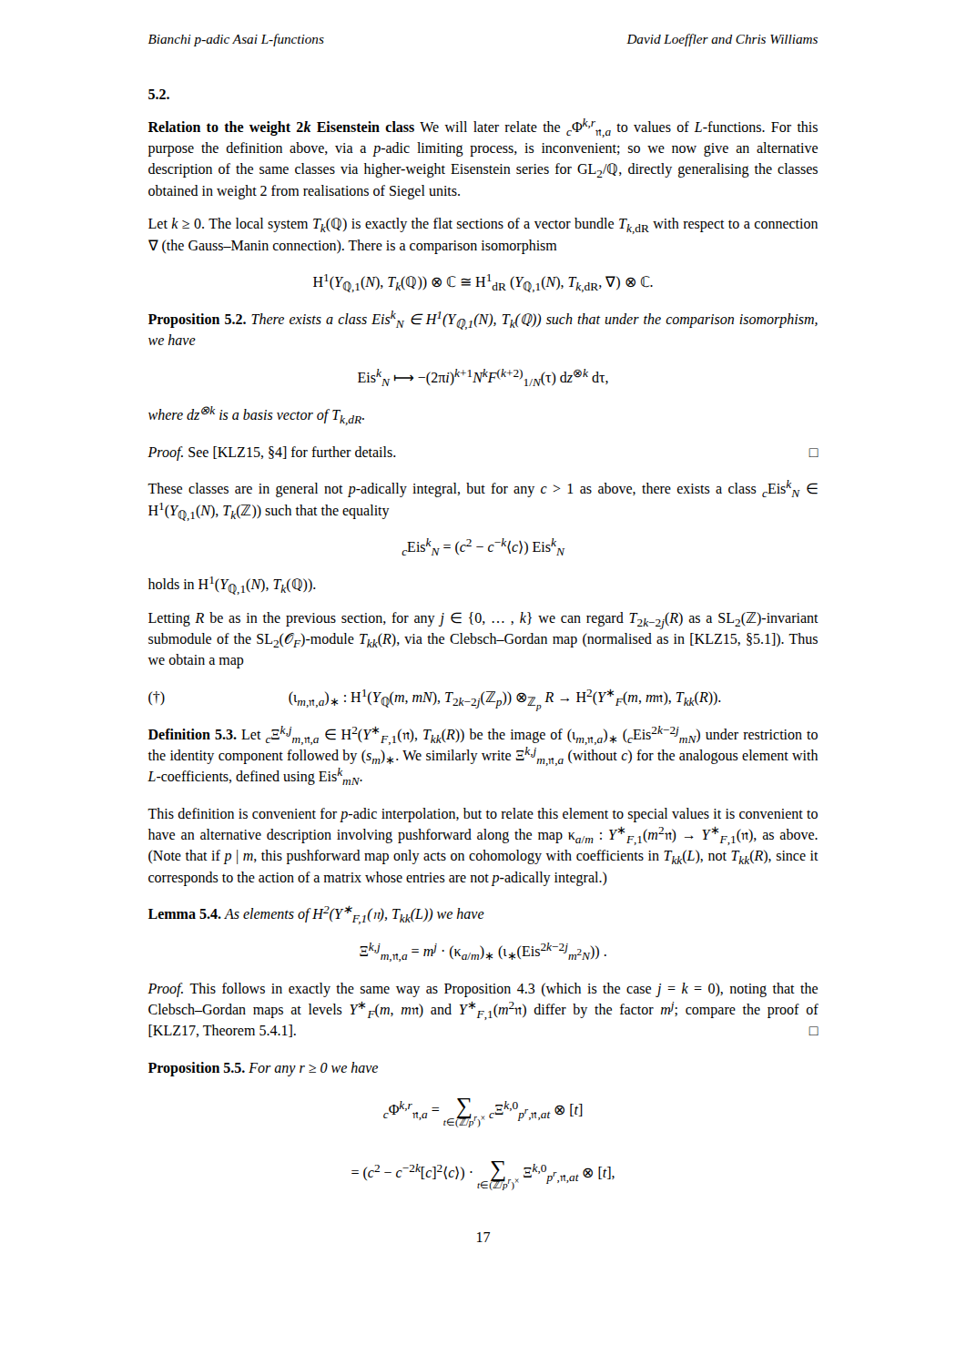Bianchi p-adic Asai L-functions David Loeffler and Chris Williams
5.2.
Relation to the weight 2k Eisenstein class
We will later relate the cΦk,r𝔫,a to values of L-functions. For this purpose the definition above, via a p-adic limiting process, is inconvenient; so we now give an alternative description of the same classes via higher-weight Eisenstein series for GL2/ℚ, directly generalising the classes obtained in weight 2 from realisations of Siegel units.
Let k ≥ 0. The local system Tk(ℚ) is exactly the flat sections of a vector bundle Tk,dR with respect to a connection ∇ (the Gauss–Manin connection). There is a comparison isomorphism
H1(Yℚ,1(N), Tk(ℚ)) ⊗ ℂ ≅ H1dR (Yℚ,1(N), Tk,dR, ∇) ⊗ ℂ.
Proposition 5.2. There exists a class EiskN ∈ H1(Yℚ,1(N), Tk(ℚ)) such that under the comparison isomorphism, we have
EiskN ⟼ −(2πi)k+1NkF(k+2)1/N(τ) dz⊗k dτ,
where dz⊗k is a basis vector of Tk,dR.
Proof. See [KLZ15, §4] for further details. □
These classes are in general not p-adically integral, but for any c > 1 as above, there exists a class cEiskN ∈ H1(Yℚ,1(N), Tk(ℤ)) such that the equality
cEiskN = (c2 − c−k⟨c⟩) EiskN
holds in H1(Yℚ,1(N), Tk(ℚ)).
Letting R be as in the previous section, for any j ∈ {0, … , k} we can regard T2k−2j(R) as a SL2(ℤ)-invariant submodule of the SL2(𝒪F)-module Tkk(R), via the Clebsch–Gordan map (normalised as in [KLZ15, §5.1]). Thus we obtain a map
(†) (ιm,𝔫,a)∗ : H1(Yℚ(m, mN), T2k−2j(ℤp)) ⊗ℤp R → H2(Y∗F(m, m𝔫), Tkk(R)).
Definition 5.3. Let cΞk,jm,𝔫,a ∈ H2(Y∗F,1(𝔫), Tkk(R)) be the image of (ιm,𝔫,a)∗ (cEis2k−2jmN) under restriction to the identity component followed by (sm)∗. We similarly write Ξk,jm,𝔫,a (without c) for the analogous element with L-coefficients, defined using EiskmN.
This definition is convenient for p-adic interpolation, but to relate this element to special values it is convenient to have an alternative description involving pushforward along the map κa/m : Y∗F,1(m2𝔫) → Y∗F,1(𝔫), as above. (Note that if p | m, this pushforward map only acts on cohomology with coefficients in Tkk(L), not Tkk(R), since it corresponds to the action of a matrix whose entries are not p-adically integral.)
Lemma 5.4. As elements of H2(Y∗F,1(𝔫), Tkk(L)) we have
Ξk,jm,𝔫,a = mj · (κa/m)∗ (ι∗(Eis2k−2jm2N)) .
Proof. This follows in exactly the same way as Proposition 4.3 (which is the case j = k = 0), noting that the Clebsch–Gordan maps at levels Y∗F(m, m𝔫) and Y∗F,1(m2𝔫) differ by the factor mj; compare the proof of [KLZ17, Theorem 5.4.1]. □
Proposition 5.5. For any r ≥ 0 we have
cΦk,r𝔫,a = ∑t∈(ℤ/pr)× cΞk,0pr,𝔫,at ⊗ [t]
= (c2 − c−2k[c]2⟨c⟩) · ∑t∈(ℤ/pr)× Ξk,0pr,𝔫,at ⊗ [t],
17